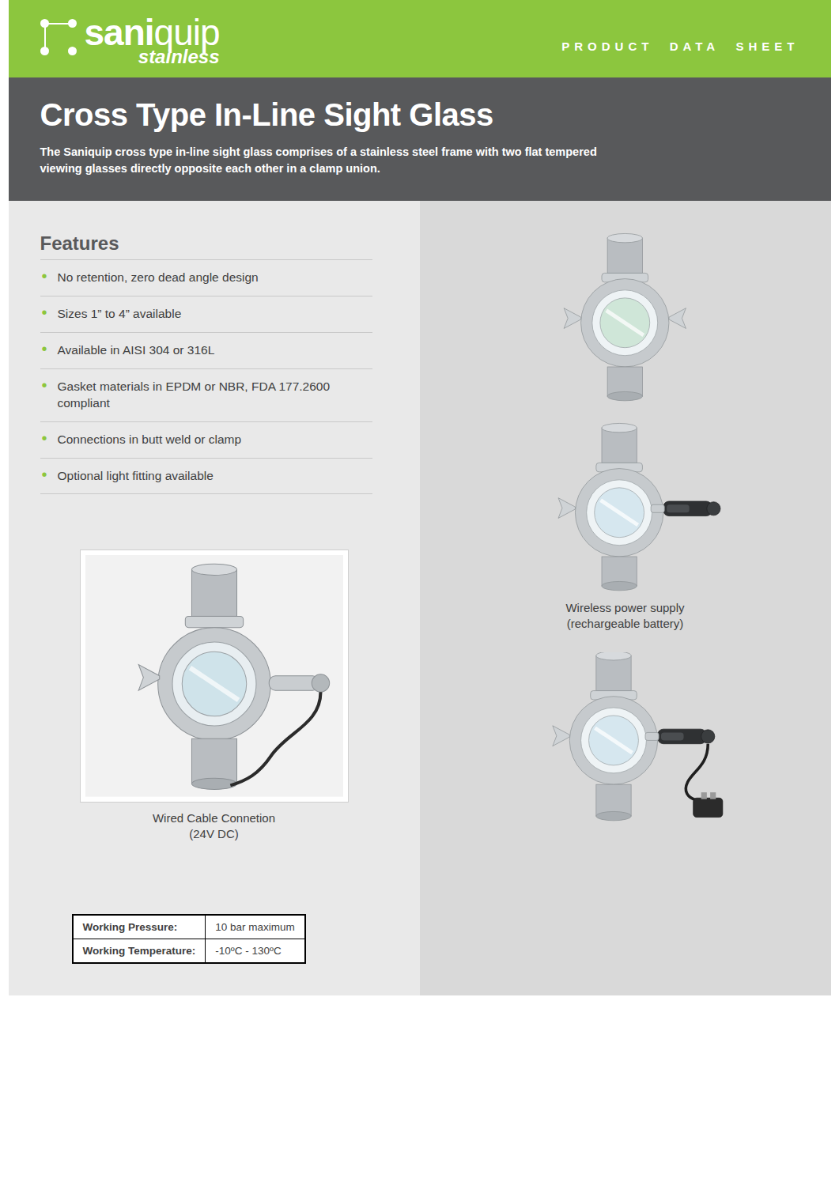saniquip stainless
PRODUCT DATA SHEET
Cross Type In-Line Sight Glass
The Saniquip cross type in-line sight glass comprises of a stainless steel frame with two flat tempered viewing glasses directly opposite each other in a clamp union.
Features
No retention, zero dead angle design
Sizes 1” to 4” available
Available in AISI 304 or 316L
Gasket materials in EPDM or NBR, FDA 177.2600 compliant
Connections in butt weld or clamp
Optional light fitting available
Wired Cable Connetion
(24V DC)
| Working Pressure: | 10 bar maximum |
| Working Temperature: | -10ºC - 130ºC |
Wireless power supply
(rechargeable battery)